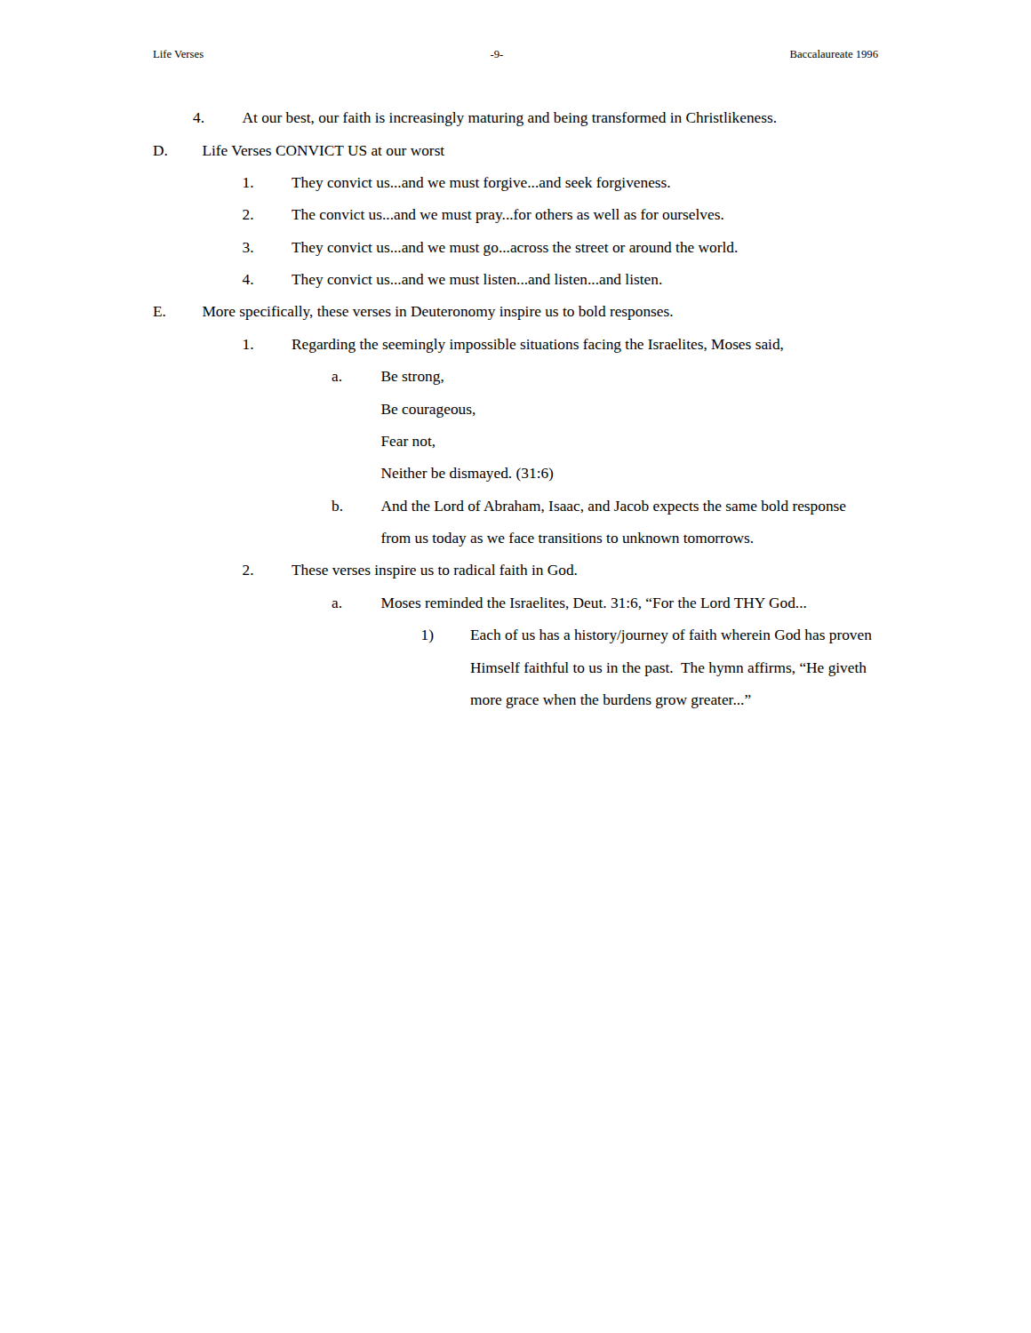Life Verses -9- Baccalaureate 1996
4. At our best, our faith is increasingly maturing and being transformed in Christlikeness.
D. Life Verses CONVICT US at our worst
1. They convict us...and we must forgive...and seek forgiveness.
2. The convict us...and we must pray...for others as well as for ourselves.
3. They convict us...and we must go...across the street or around the world.
4. They convict us...and we must listen...and listen...and listen.
E. More specifically, these verses in Deuteronomy inspire us to bold responses.
1. Regarding the seemingly impossible situations facing the Israelites, Moses said,
a. Be strong, Be courageous, Fear not, Neither be dismayed. (31:6)
b. And the Lord of Abraham, Isaac, and Jacob expects the same bold response from us today as we face transitions to unknown tomorrows.
2. These verses inspire us to radical faith in God.
a. Moses reminded the Israelites, Deut. 31:6, “For the Lord THY God...
1) Each of us has a history/journey of faith wherein God has proven Himself faithful to us in the past. The hymn affirms, “He giveth more grace when the burdens grow greater...”